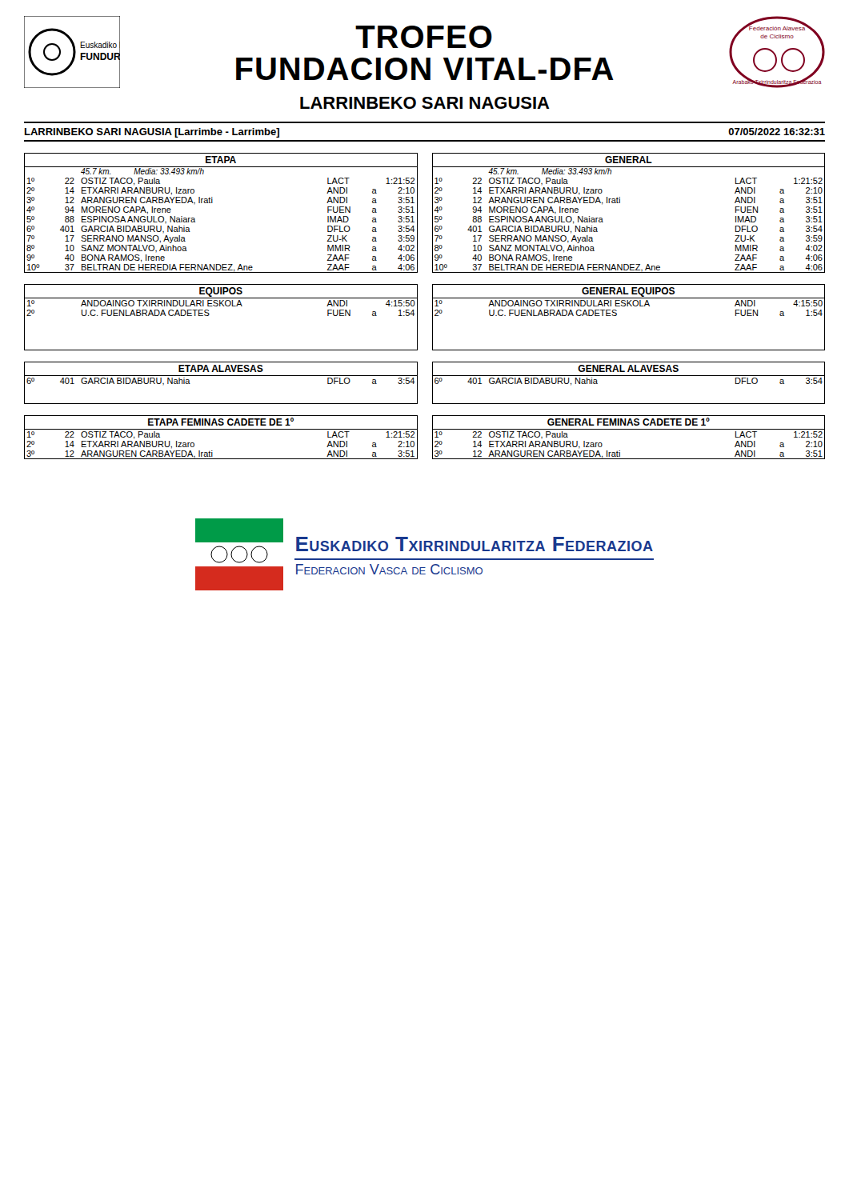TROFEO
FUNDACION VITAL-DFA
LARRINBEKO SARI NAGUSIA
LARRINBEKO SARI NAGUSIA [Larrimbe - Larrimbe]
07/05/2022 16:32:31
ETAPA
| | | 45.7 km. Media: 33.493 km/h | | |
| 1º | 22 | OSTIZ TACO, Paula | LACT | | 1:21:52 |
| 2º | 14 | ETXARRI ARANBURU, Izaro | ANDI | a | 2:10 |
| 3º | 12 | ARANGUREN CARBAYEDA, Irati | ANDI | a | 3:51 |
| 4º | 94 | MORENO CAPA, Irene | FUEN | a | 3:51 |
| 5º | 88 | ESPINOSA ANGULO, Naiara | IMAD | a | 3:51 |
| 6º | 401 | GARCIA BIDABURU, Nahia | DFLO | a | 3:54 |
| 7º | 17 | SERRANO MANSO, Ayala | ZU-K | a | 3:59 |
| 8º | 10 | SANZ MONTALVO, Ainhoa | MMIR | a | 4:02 |
| 9º | 40 | BONA RAMOS, Irene | ZAAF | a | 4:06 |
| 10º | 37 | BELTRAN DE HEREDIA FERNANDEZ, Ane | ZAAF | a | 4:06 |
EQUIPOS
| 1º | | ANDOAINGO TXIRRINDULARI ESKOLA | ANDI | | 4:15:50 |
| 2º | | U.C. FUENLABRADA CADETES | FUEN | a | 1:54 |
ETAPA ALAVESAS
| 6º | 401 | GARCIA BIDABURU, Nahia | DFLO | a | 3:54 |
ETAPA FEMINAS CADETE DE 1º
| 1º | 22 | OSTIZ TACO, Paula | LACT | | 1:21:52 |
| 2º | 14 | ETXARRI ARANBURU, Izaro | ANDI | a | 2:10 |
| 3º | 12 | ARANGUREN CARBAYEDA, Irati | ANDI | a | 3:51 |
GENERAL
| | | 45.7 km. Media: 33.493 km/h | | |
| 1º | 22 | OSTIZ TACO, Paula | LACT | | 1:21:52 |
| 2º | 14 | ETXARRI ARANBURU, Izaro | ANDI | a | 2:10 |
| 3º | 12 | ARANGUREN CARBAYEDA, Irati | ANDI | a | 3:51 |
| 4º | 94 | MORENO CAPA, Irene | FUEN | a | 3:51 |
| 5º | 88 | ESPINOSA ANGULO, Naiara | IMAD | a | 3:51 |
| 6º | 401 | GARCIA BIDABURU, Nahia | DFLO | a | 3:54 |
| 7º | 17 | SERRANO MANSO, Ayala | ZU-K | a | 3:59 |
| 8º | 10 | SANZ MONTALVO, Ainhoa | MMIR | a | 4:02 |
| 9º | 40 | BONA RAMOS, Irene | ZAAF | a | 4:06 |
| 10º | 37 | BELTRAN DE HEREDIA FERNANDEZ, Ane | ZAAF | a | 4:06 |
GENERAL EQUIPOS
| 1º | | ANDOAINGO TXIRRINDULARI ESKOLA | ANDI | | 4:15:50 |
| 2º | | U.C. FUENLABRADA CADETES | FUEN | a | 1:54 |
GENERAL ALAVESAS
| 6º | 401 | GARCIA BIDABURU, Nahia | DFLO | a | 3:54 |
GENERAL FEMINAS CADETE DE 1º
| 1º | 22 | OSTIZ TACO, Paula | LACT | | 1:21:52 |
| 2º | 14 | ETXARRI ARANBURU, Izaro | ANDI | a | 2:10 |
| 3º | 12 | ARANGUREN CARBAYEDA, Irati | ANDI | a | 3:51 |
Euskadiko Txirrindularitza Federazioa
Federacion Vasca de Ciclismo